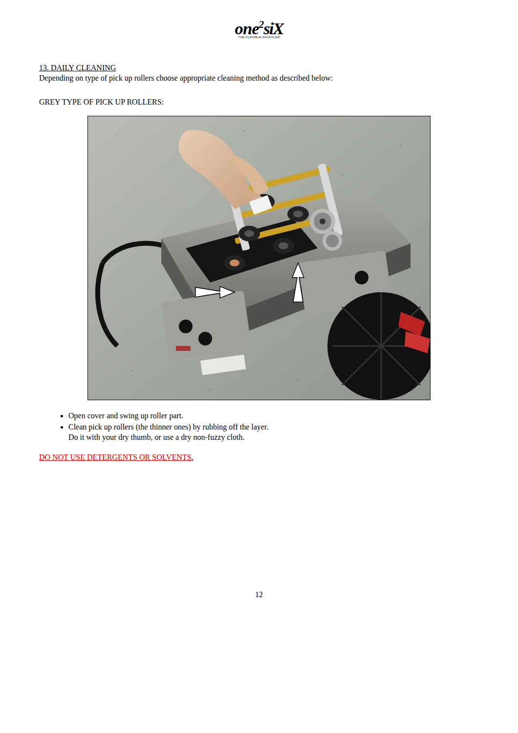one 2 siX THE FLEXIBLE SHUFFLER
13. DAILY CLEANING
Depending on type of pick up rollers choose appropriate cleaning method as described below:
GREY TYPE OF PICK UP ROLLERS:
Open cover and swing up roller part.
Clean pick up rollers (the thinner ones) by rubbing off the layer. Do it with your dry thumb, or use a dry non-fuzzy cloth.
DO NOT USE DETERGENTS OR SOLVENTS.
12